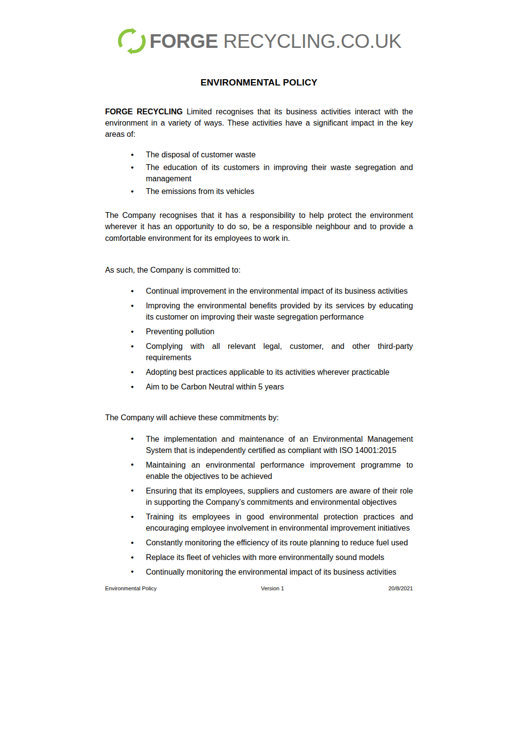FORGE RECYCLING.CO.UK
ENVIRONMENTAL POLICY
FORGE RECYCLING Limited recognises that its business activities interact with the environment in a variety of ways. These activities have a significant impact in the key areas of:
The disposal of customer waste
The education of its customers in improving their waste segregation and management
The emissions from its vehicles
The Company recognises that it has a responsibility to help protect the environment wherever it has an opportunity to do so, be a responsible neighbour and to provide a comfortable environment for its employees to work in.
As such, the Company is committed to:
Continual improvement in the environmental impact of its business activities
Improving the environmental benefits provided by its services by educating its customer on improving their waste segregation performance
Preventing pollution
Complying with all relevant legal, customer, and other third-party requirements
Adopting best practices applicable to its activities wherever practicable
Aim to be Carbon Neutral within 5 years
The Company will achieve these commitments by:
The implementation and maintenance of an Environmental Management System that is independently certified as compliant with ISO 14001:2015
Maintaining an environmental performance improvement programme to enable the objectives to be achieved
Ensuring that its employees, suppliers and customers are aware of their role in supporting the Company’s commitments and environmental objectives
Training its employees in good environmental protection practices and encouraging employee involvement in environmental improvement initiatives
Constantly monitoring the efficiency of its route planning to reduce fuel used
Replace its fleet of vehicles with more environmentally sound models
Continually monitoring the environmental impact of its business activities
Environmental Policy Version 1 20/8/2021